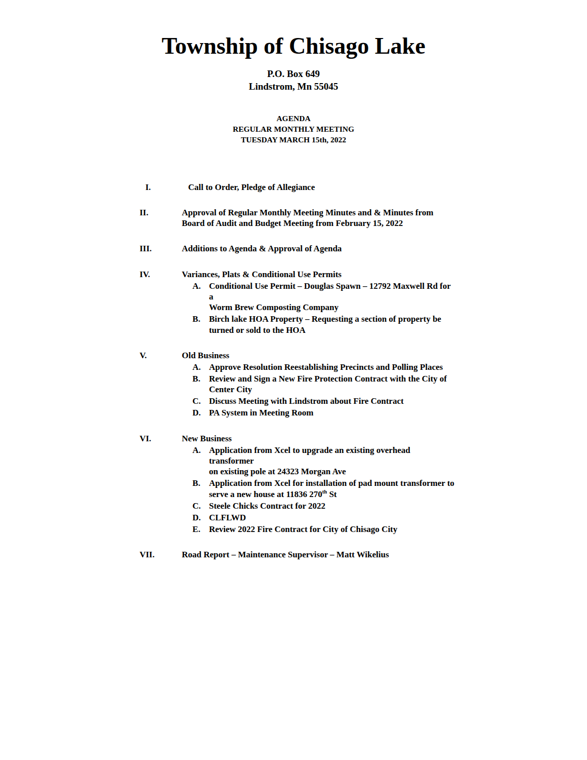Township of Chisago Lake
P.O. Box 649
Lindstrom, Mn 55045
AGENDA
REGULAR MONTHLY MEETING
TUESDAY MARCH 15th, 2022
I. Call to Order, Pledge of Allegiance
II. Approval of Regular Monthly Meeting Minutes and & Minutes from Board of Audit and Budget Meeting from February 15, 2022
III. Additions to Agenda & Approval of Agenda
IV. Variances, Plats & Conditional Use Permits
A. Conditional Use Permit – Douglas Spawn – 12792 Maxwell Rd for a Worm Brew Composting Company
B. Birch lake HOA Property – Requesting a section of property be turned or sold to the HOA
V. Old Business
A. Approve Resolution Reestablishing Precincts and Polling Places
B. Review and Sign a New Fire Protection Contract with the City of Center City
C. Discuss Meeting with Lindstrom about Fire Contract
D. PA System in Meeting Room
VI. New Business
A. Application from Xcel to upgrade an existing overhead transformer on existing pole at 24323 Morgan Ave
B. Application from Xcel for installation of pad mount transformer to serve a new house at 11836 270th St
C. Steele Chicks Contract for 2022
D. CLFLWD
E. Review 2022 Fire Contract for City of Chisago City
VII. Road Report – Maintenance Supervisor – Matt Wikelius